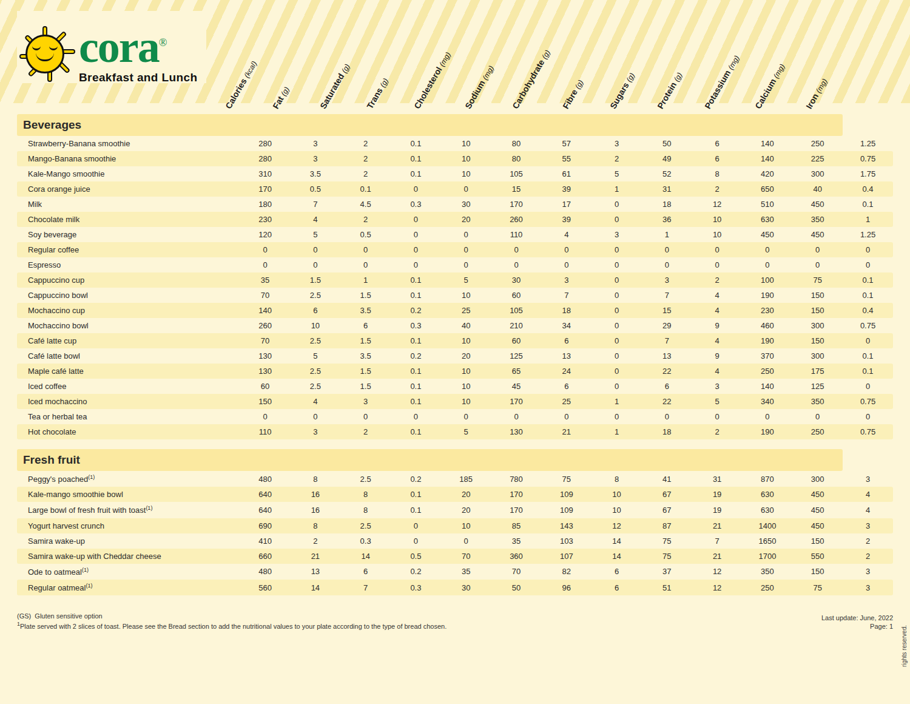cora®
Breakfast and Lunch
Calories (kcal) Fat (g) Saturated (g) Trans (g) Cholesterol (mg) Sodium (mg) Carbohydrate (g) Fibre (g) Sugars (g) Protein (g) Potassium (mg) Calcium (mg) Iron (mg)
| Beverages |
| Strawberry-Banana smoothie | 280 | 3 | 2 | 0.1 | 10 | 80 | 57 | 3 | 50 | 6 | 140 | 250 | 1.25 |
| Mango-Banana smoothie | 280 | 3 | 2 | 0.1 | 10 | 80 | 55 | 2 | 49 | 6 | 140 | 225 | 0.75 |
| Kale-Mango smoothie | 310 | 3.5 | 2 | 0.1 | 10 | 105 | 61 | 5 | 52 | 8 | 420 | 300 | 1.75 |
| Cora orange juice | 170 | 0.5 | 0.1 | 0 | 0 | 15 | 39 | 1 | 31 | 2 | 650 | 40 | 0.4 |
| Milk | 180 | 7 | 4.5 | 0.3 | 30 | 170 | 17 | 0 | 18 | 12 | 510 | 450 | 0.1 |
| Chocolate milk | 230 | 4 | 2 | 0 | 20 | 260 | 39 | 0 | 36 | 10 | 630 | 350 | 1 |
| Soy beverage | 120 | 5 | 0.5 | 0 | 0 | 110 | 4 | 3 | 1 | 10 | 450 | 450 | 1.25 |
| Regular coffee | 0 | 0 | 0 | 0 | 0 | 0 | 0 | 0 | 0 | 0 | 0 | 0 | 0 |
| Espresso | 0 | 0 | 0 | 0 | 0 | 0 | 0 | 0 | 0 | 0 | 0 | 0 | 0 |
| Cappuccino cup | 35 | 1.5 | 1 | 0.1 | 5 | 30 | 3 | 0 | 3 | 2 | 100 | 75 | 0.1 |
| Cappuccino bowl | 70 | 2.5 | 1.5 | 0.1 | 10 | 60 | 7 | 0 | 7 | 4 | 190 | 150 | 0.1 |
| Mochaccino cup | 140 | 6 | 3.5 | 0.2 | 25 | 105 | 18 | 0 | 15 | 4 | 230 | 150 | 0.4 |
| Mochaccino bowl | 260 | 10 | 6 | 0.3 | 40 | 210 | 34 | 0 | 29 | 9 | 460 | 300 | 0.75 |
| Café latte cup | 70 | 2.5 | 1.5 | 0.1 | 10 | 60 | 6 | 0 | 7 | 4 | 190 | 150 | 0 |
| Café latte bowl | 130 | 5 | 3.5 | 0.2 | 20 | 125 | 13 | 0 | 13 | 9 | 370 | 300 | 0.1 |
| Maple café latte | 130 | 2.5 | 1.5 | 0.1 | 10 | 65 | 24 | 0 | 22 | 4 | 250 | 175 | 0.1 |
| Iced coffee | 60 | 2.5 | 1.5 | 0.1 | 10 | 45 | 6 | 0 | 6 | 3 | 140 | 125 | 0 |
| Iced mochaccino | 150 | 4 | 3 | 0.1 | 10 | 170 | 25 | 1 | 22 | 5 | 340 | 350 | 0.75 |
| Tea or herbal tea | 0 | 0 | 0 | 0 | 0 | 0 | 0 | 0 | 0 | 0 | 0 | 0 | 0 |
| Hot chocolate | 110 | 3 | 2 | 0.1 | 5 | 130 | 21 | 1 | 18 | 2 | 190 | 250 | 0.75 |
| Fresh fruit |
| Peggy's poached (1) | 480 | 8 | 2.5 | 0.2 | 185 | 780 | 75 | 8 | 41 | 31 | 870 | 300 | 3 |
| Kale-mango smoothie bowl | 640 | 16 | 8 | 0.1 | 20 | 170 | 109 | 10 | 67 | 19 | 630 | 450 | 4 |
| Large bowl of fresh fruit with toast (1) | 640 | 16 | 8 | 0.1 | 20 | 170 | 109 | 10 | 67 | 19 | 630 | 450 | 4 |
| Yogurt harvest crunch | 690 | 8 | 2.5 | 0 | 10 | 85 | 143 | 12 | 87 | 21 | 1400 | 450 | 3 |
| Samira wake-up | 410 | 2 | 0.3 | 0 | 0 | 35 | 103 | 14 | 75 | 7 | 1650 | 150 | 2 |
| Samira wake-up with Cheddar cheese | 660 | 21 | 14 | 0.5 | 70 | 360 | 107 | 14 | 75 | 21 | 1700 | 550 | 2 |
| Ode to oatmeal (1) | 480 | 13 | 6 | 0.2 | 35 | 70 | 82 | 6 | 37 | 12 | 350 | 150 | 3 |
| Regular oatmeal (1) | 560 | 14 | 7 | 0.3 | 30 | 50 | 96 | 6 | 51 | 12 | 250 | 75 | 3 |
(GS) Gluten sensitive option
1Plate served with 2 slices of toast. Please see the Bread section to add the nutritional values to your plate according to the type of bread chosen.
Last update: June, 2022
Page: 1
HQ-EN_0622 © Copyright 2022, Coramark Inc. All rights reserved.